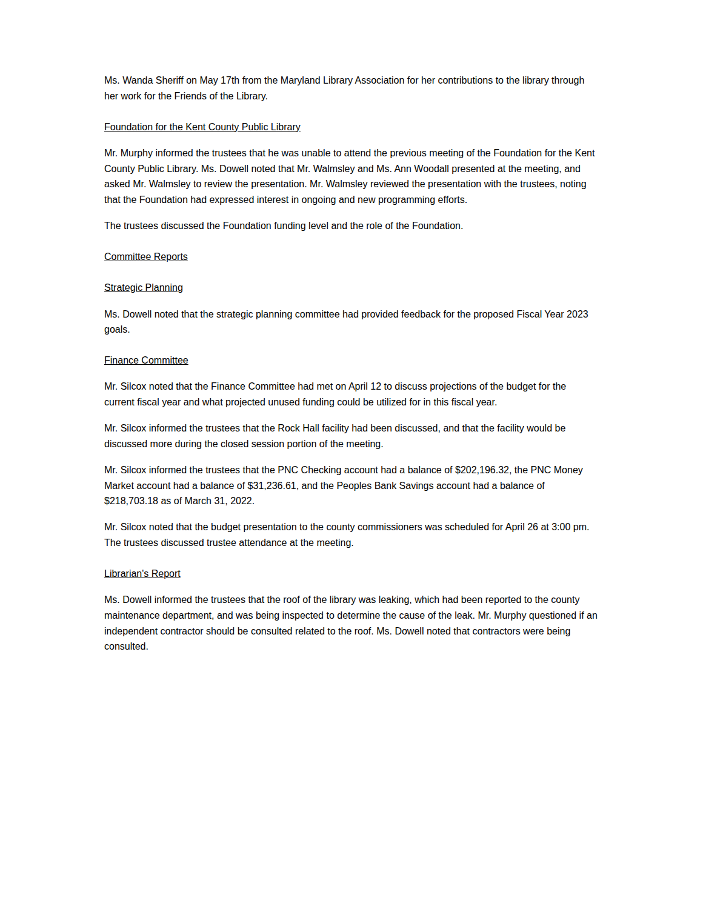Ms. Wanda Sheriff on May 17th from the Maryland Library Association for her contributions to the library through her work for the Friends of the Library.
Foundation for the Kent County Public Library
Mr. Murphy informed the trustees that he was unable to attend the previous meeting of the Foundation for the Kent County Public Library. Ms. Dowell noted that Mr. Walmsley and Ms. Ann Woodall presented at the meeting, and asked Mr. Walmsley to review the presentation. Mr. Walmsley reviewed the presentation with the trustees, noting that the Foundation had expressed interest in ongoing and new programming efforts.
The trustees discussed the Foundation funding level and the role of the Foundation.
Committee Reports
Strategic Planning
Ms. Dowell noted that the strategic planning committee had provided feedback for the proposed Fiscal Year 2023 goals.
Finance Committee
Mr. Silcox noted that the Finance Committee had met on April 12 to discuss projections of the budget for the current fiscal year and what projected unused funding could be utilized for in this fiscal year.
Mr. Silcox informed the trustees that the Rock Hall facility had been discussed, and that the facility would be discussed more during the closed session portion of the meeting.
Mr. Silcox informed the trustees that the PNC Checking account had a balance of $202,196.32, the PNC Money Market account had a balance of $31,236.61, and the Peoples Bank Savings account had a balance of $218,703.18 as of March 31, 2022.
Mr. Silcox noted that the budget presentation to the county commissioners was scheduled for April 26 at 3:00 pm. The trustees discussed trustee attendance at the meeting.
Librarian's Report
Ms. Dowell informed the trustees that the roof of the library was leaking, which had been reported to the county maintenance department, and was being inspected to determine the cause of the leak. Mr. Murphy questioned if an independent contractor should be consulted related to the roof. Ms. Dowell noted that contractors were being consulted.